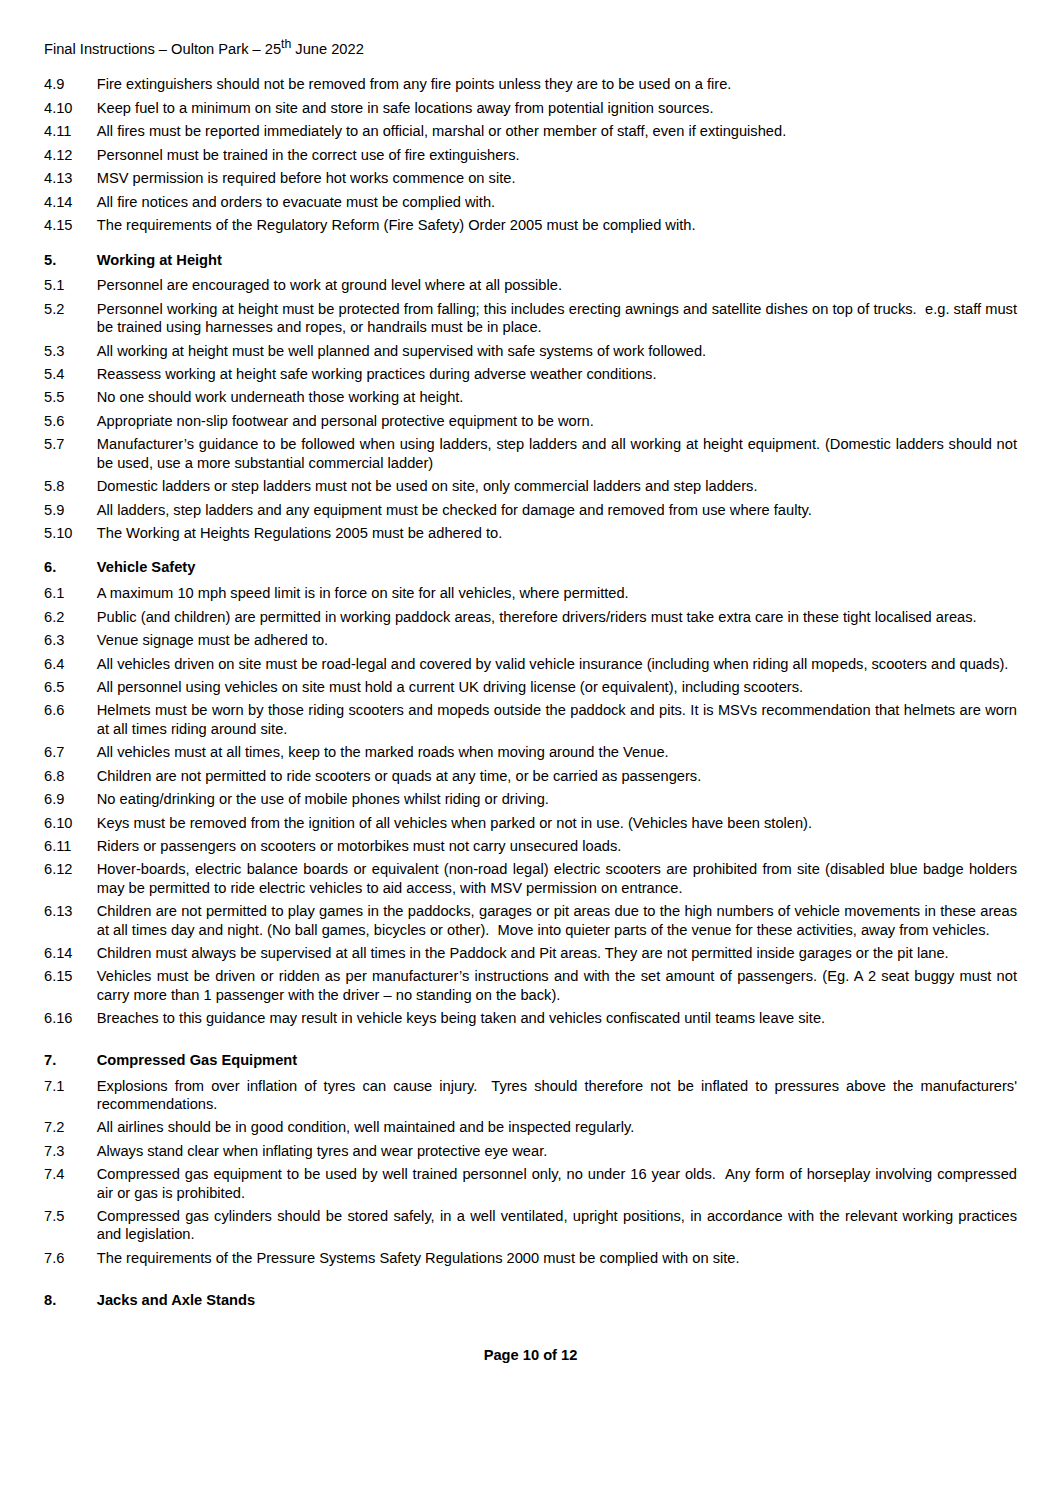Final Instructions – Oulton Park – 25th June 2022
4.9 Fire extinguishers should not be removed from any fire points unless they are to be used on a fire.
4.10 Keep fuel to a minimum on site and store in safe locations away from potential ignition sources.
4.11 All fires must be reported immediately to an official, marshal or other member of staff, even if extinguished.
4.12 Personnel must be trained in the correct use of fire extinguishers.
4.13 MSV permission is required before hot works commence on site.
4.14 All fire notices and orders to evacuate must be complied with.
4.15 The requirements of the Regulatory Reform (Fire Safety) Order 2005 must be complied with.
5. Working at Height
5.1 Personnel are encouraged to work at ground level where at all possible.
5.2 Personnel working at height must be protected from falling; this includes erecting awnings and satellite dishes on top of trucks. e.g. staff must be trained using harnesses and ropes, or handrails must be in place.
5.3 All working at height must be well planned and supervised with safe systems of work followed.
5.4 Reassess working at height safe working practices during adverse weather conditions.
5.5 No one should work underneath those working at height.
5.6 Appropriate non-slip footwear and personal protective equipment to be worn.
5.7 Manufacturer’s guidance to be followed when using ladders, step ladders and all working at height equipment. (Domestic ladders should not be used, use a more substantial commercial ladder)
5.8 Domestic ladders or step ladders must not be used on site, only commercial ladders and step ladders.
5.9 All ladders, step ladders and any equipment must be checked for damage and removed from use where faulty.
5.10 The Working at Heights Regulations 2005 must be adhered to.
6. Vehicle Safety
6.1 A maximum 10 mph speed limit is in force on site for all vehicles, where permitted.
6.2 Public (and children) are permitted in working paddock areas, therefore drivers/riders must take extra care in these tight localised areas.
6.3 Venue signage must be adhered to.
6.4 All vehicles driven on site must be road-legal and covered by valid vehicle insurance (including when riding all mopeds, scooters and quads).
6.5 All personnel using vehicles on site must hold a current UK driving license (or equivalent), including scooters.
6.6 Helmets must be worn by those riding scooters and mopeds outside the paddock and pits. It is MSVs recommendation that helmets are worn at all times riding around site.
6.7 All vehicles must at all times, keep to the marked roads when moving around the Venue.
6.8 Children are not permitted to ride scooters or quads at any time, or be carried as passengers.
6.9 No eating/drinking or the use of mobile phones whilst riding or driving.
6.10 Keys must be removed from the ignition of all vehicles when parked or not in use. (Vehicles have been stolen).
6.11 Riders or passengers on scooters or motorbikes must not carry unsecured loads.
6.12 Hover-boards, electric balance boards or equivalent (non-road legal) electric scooters are prohibited from site (disabled blue badge holders may be permitted to ride electric vehicles to aid access, with MSV permission on entrance.
6.13 Children are not permitted to play games in the paddocks, garages or pit areas due to the high numbers of vehicle movements in these areas at all times day and night. (No ball games, bicycles or other). Move into quieter parts of the venue for these activities, away from vehicles.
6.14 Children must always be supervised at all times in the Paddock and Pit areas. They are not permitted inside garages or the pit lane.
6.15 Vehicles must be driven or ridden as per manufacturer’s instructions and with the set amount of passengers. (Eg. A 2 seat buggy must not carry more than 1 passenger with the driver – no standing on the back).
6.16 Breaches to this guidance may result in vehicle keys being taken and vehicles confiscated until teams leave site.
7. Compressed Gas Equipment
7.1 Explosions from over inflation of tyres can cause injury. Tyres should therefore not be inflated to pressures above the manufacturers' recommendations.
7.2 All airlines should be in good condition, well maintained and be inspected regularly.
7.3 Always stand clear when inflating tyres and wear protective eye wear.
7.4 Compressed gas equipment to be used by well trained personnel only, no under 16 year olds. Any form of horseplay involving compressed air or gas is prohibited.
7.5 Compressed gas cylinders should be stored safely, in a well ventilated, upright positions, in accordance with the relevant working practices and legislation.
7.6 The requirements of the Pressure Systems Safety Regulations 2000 must be complied with on site.
8. Jacks and Axle Stands
Page 10 of 12